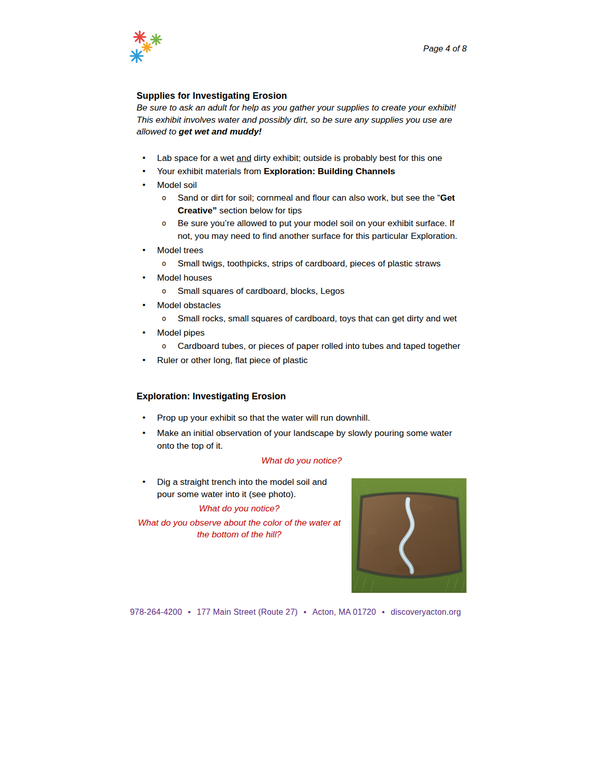Page 4 of 8
Supplies for Investigating Erosion
Be sure to ask an adult for help as you gather your supplies to create your exhibit! This exhibit involves water and possibly dirt, so be sure any supplies you use are allowed to get wet and muddy!
Lab space for a wet and dirty exhibit; outside is probably best for this one
Your exhibit materials from Exploration: Building Channels
Model soil
Sand or dirt for soil; cornmeal and flour can also work, but see the “Get Creative” section below for tips
Be sure you’re allowed to put your model soil on your exhibit surface. If not, you may need to find another surface for this particular Exploration.
Model trees
Small twigs, toothpicks, strips of cardboard, pieces of plastic straws
Model houses
Small squares of cardboard, blocks, Legos
Model obstacles
Small rocks, small squares of cardboard, toys that can get dirty and wet
Model pipes
Cardboard tubes, or pieces of paper rolled into tubes and taped together
Ruler or other long, flat piece of plastic
Exploration: Investigating Erosion
Prop up your exhibit so that the water will run downhill.
Make an initial observation of your landscape by slowly pouring some water onto the top of it.
What do you notice?
Dig a straight trench into the model soil and pour some water into it (see photo).
What do you notice?
What do you observe about the color of the water at the bottom of the hill?
978-264-4200•177 Main Street (Route 27)•Acton, MA 01720•discoveryacton.org